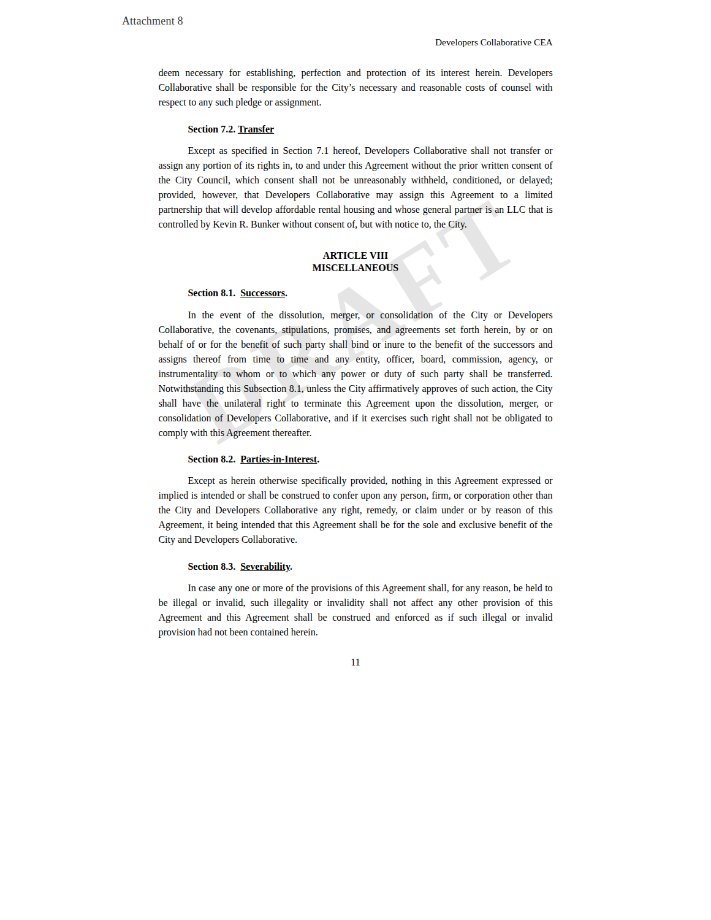Attachment 8
DRAFT
Developers Collaborative CEA
deem necessary for establishing, perfection and protection of its interest herein. Developers Collaborative shall be responsible for the City’s necessary and reasonable costs of counsel with respect to any such pledge or assignment.
Section 7.2. Transfer
Except as specified in Section 7.1 hereof, Developers Collaborative shall not transfer or assign any portion of its rights in, to and under this Agreement without the prior written consent of the City Council, which consent shall not be unreasonably withheld, conditioned, or delayed; provided, however, that Developers Collaborative may assign this Agreement to a limited partnership that will develop affordable rental housing and whose general partner is an LLC that is controlled by Kevin R. Bunker without consent of, but with notice to, the City.
ARTICLE VIIIMISCELLANEOUS
Section 8.1. Successors.
In the event of the dissolution, merger, or consolidation of the City or Developers Collaborative, the covenants, stipulations, promises, and agreements set forth herein, by or on behalf of or for the benefit of such party shall bind or inure to the benefit of the successors and assigns thereof from time to time and any entity, officer, board, commission, agency, or instrumentality to whom or to which any power or duty of such party shall be transferred. Notwithstanding this Subsection 8.1, unless the City affirmatively approves of such action, the City shall have the unilateral right to terminate this Agreement upon the dissolution, merger, or consolidation of Developers Collaborative, and if it exercises such right shall not be obligated to comply with this Agreement thereafter.
Section 8.2. Parties-in-Interest.
Except as herein otherwise specifically provided, nothing in this Agreement expressed or implied is intended or shall be construed to confer upon any person, firm, or corporation other than the City and Developers Collaborative any right, remedy, or claim under or by reason of this Agreement, it being intended that this Agreement shall be for the sole and exclusive benefit of the City and Developers Collaborative.
Section 8.3. Severability.
In case any one or more of the provisions of this Agreement shall, for any reason, be held to be illegal or invalid, such illegality or invalidity shall not affect any other provision of this Agreement and this Agreement shall be construed and enforced as if such illegal or invalid provision had not been contained herein.
11